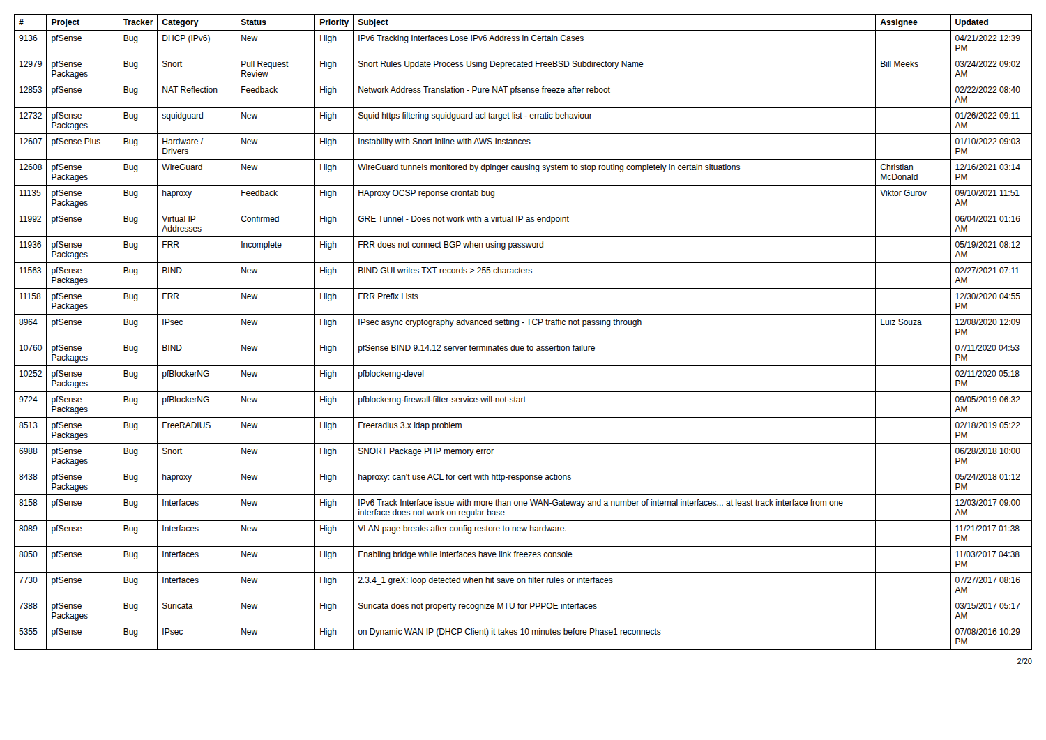| # | Project | Tracker | Category | Status | Priority | Subject | Assignee | Updated |
| --- | --- | --- | --- | --- | --- | --- | --- | --- |
| 9136 | pfSense | Bug | DHCP (IPv6) | New | High | IPv6 Tracking Interfaces Lose IPv6 Address in Certain Cases | | 04/21/2022 12:39 PM |
| 12979 | pfSense Packages | Bug | Snort | Pull Request Review | High | Snort Rules Update Process Using Deprecated FreeBSD Subdirectory Name | Bill Meeks | 03/24/2022 09:02 AM |
| 12853 | pfSense | Bug | NAT Reflection | Feedback | High | Network Address Translation - Pure NAT pfsense freeze after reboot | | 02/22/2022 08:40 AM |
| 12732 | pfSense Packages | Bug | squidguard | New | High | Squid https filtering squidguard acl target list - erratic behaviour | | 01/26/2022 09:11 AM |
| 12607 | pfSense Plus | Bug | Hardware / Drivers | New | High | Instability with Snort Inline with AWS Instances | | 01/10/2022 09:03 PM |
| 12608 | pfSense Packages | Bug | WireGuard | New | High | WireGuard tunnels monitored by dpinger causing system to stop routing completely in certain situations | Christian McDonald | 12/16/2021 03:14 PM |
| 11135 | pfSense Packages | Bug | haproxy | Feedback | High | HAproxy OCSP reponse crontab bug | Viktor Gurov | 09/10/2021 11:51 AM |
| 11992 | pfSense | Bug | Virtual IP Addresses | Confirmed | High | GRE Tunnel - Does not work with a virtual IP as endpoint | | 06/04/2021 01:16 AM |
| 11936 | pfSense Packages | Bug | FRR | Incomplete | High | FRR does not connect BGP when using password | | 05/19/2021 08:12 AM |
| 11563 | pfSense Packages | Bug | BIND | New | High | BIND GUI writes TXT records > 255 characters | | 02/27/2021 07:11 AM |
| 11158 | pfSense Packages | Bug | FRR | New | High | FRR Prefix Lists | | 12/30/2020 04:55 PM |
| 8964 | pfSense | Bug | IPsec | New | High | IPsec async cryptography advanced setting - TCP traffic not passing through | Luiz Souza | 12/08/2020 12:09 PM |
| 10760 | pfSense Packages | Bug | BIND | New | High | pfSense BIND 9.14.12 server terminates due to assertion failure | | 07/11/2020 04:53 PM |
| 10252 | pfSense Packages | Bug | pfBlockerNG | New | High | pfblockerng-devel | | 02/11/2020 05:18 PM |
| 9724 | pfSense Packages | Bug | pfBlockerNG | New | High | pfblockerng-firewall-filter-service-will-not-start | | 09/05/2019 06:32 AM |
| 8513 | pfSense Packages | Bug | FreeRADIUS | New | High | Freeradius 3.x ldap problem | | 02/18/2019 05:22 PM |
| 6988 | pfSense Packages | Bug | Snort | New | High | SNORT Package PHP memory error | | 06/28/2018 10:00 PM |
| 8438 | pfSense Packages | Bug | haproxy | New | High | haproxy: can't use ACL for cert with http-response actions | | 05/24/2018 01:12 PM |
| 8158 | pfSense | Bug | Interfaces | New | High | IPv6 Track Interface issue with more than one WAN-Gateway and a number of internal interfaces... at least track interface from one interface does not work on regular base | | 12/03/2017 09:00 AM |
| 8089 | pfSense | Bug | Interfaces | New | High | VLAN page breaks after config restore to new hardware. | | 11/21/2017 01:38 PM |
| 8050 | pfSense | Bug | Interfaces | New | High | Enabling bridge while interfaces have link freezes console | | 11/03/2017 04:38 PM |
| 7730 | pfSense | Bug | Interfaces | New | High | 2.3.4_1 greX: loop detected when hit save on filter rules or interfaces | | 07/27/2017 08:16 AM |
| 7388 | pfSense Packages | Bug | Suricata | New | High | Suricata does not property recognize MTU for PPPOE interfaces | | 03/15/2017 05:17 AM |
| 5355 | pfSense | Bug | IPsec | New | High | on Dynamic WAN IP (DHCP Client) it takes 10 minutes before Phase1 reconnects | | 07/08/2016 10:29 PM |
2/20